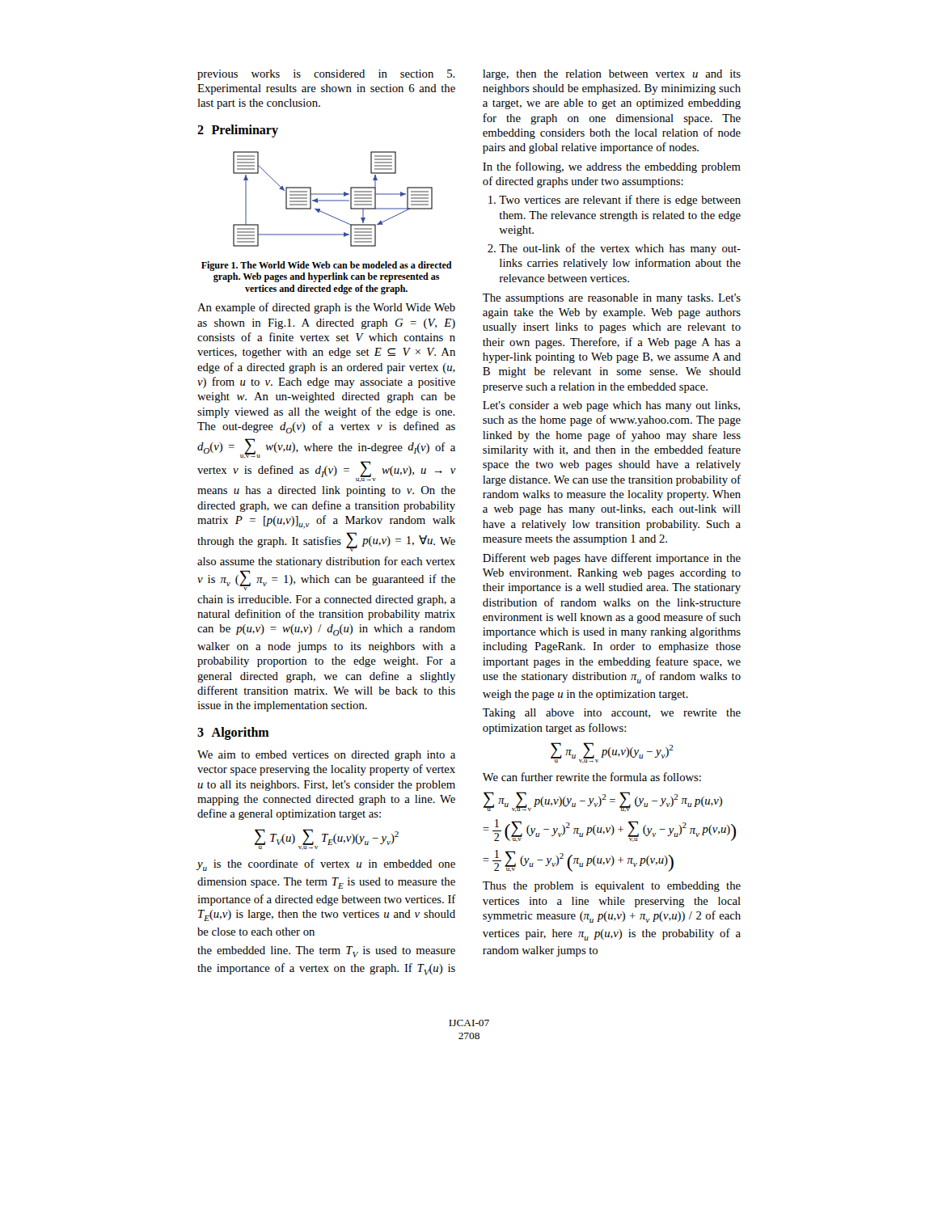previous works is considered in section 5. Experimental results are shown in section 6 and the last part is the conclusion.
2 Preliminary
Figure 1. The World Wide Web can be modeled as a directed graph. Web pages and hyperlink can be represented as vertices and directed edge of the graph.
An example of directed graph is the World Wide Web as shown in Fig.1. A directed graph G = (V, E) consists of a finite vertex set V which contains n vertices, together with an edge set E ⊆ V × V. An edge of a directed graph is an ordered pair vertex (u, v) from u to v. Each edge may associate a positive weight w. An un-weighted directed graph can be simply viewed as all the weight of the edge is one. The out-degree dO(v) of a vertex v is defined as dO(v) = ∑u,v→u w(v,u), where the in-degree dI(v) of a vertex v is defined as dI(v) = ∑u,u→v w(u,v), u → v means u has a directed link pointing to v. On the directed graph, we can define a transition probability matrix P = [p(u,v)]u,v of a Markov random walk through the graph. It satisfies ∑v p(u,v) = 1, ∀u. We also assume the stationary distribution for each vertex v is πv (∑v πv = 1), which can be guaranteed if the chain is irreducible. For a connected directed graph, a natural definition of the transition probability matrix can be p(u,v) = w(u,v) / dO(u) in which a random walker on a node jumps to its neighbors with a probability proportion to the edge weight. For a general directed graph, we can define a slightly different transition matrix. We will be back to this issue in the implementation section.
3 Algorithm
We aim to embed vertices on directed graph into a vector space preserving the locality property of vertex u to all its neighbors. First, let's consider the problem mapping the connected directed graph to a line. We define a general optimization target as:
∑u TV(u) ∑v,u→v TE(u,v)(yu − yv)2
yu is the coordinate of vertex u in embedded one dimension space. The term TE is used to measure the importance of a directed edge between two vertices. If TE(u,v) is large, then the two vertices u and v should be close to each other on
the embedded line. The term TV is used to measure the importance of a vertex on the graph. If TV(u) is large, then the relation between vertex u and its neighbors should be emphasized. By minimizing such a target, we are able to get an optimized embedding for the graph on one dimensional space. The embedding considers both the local relation of node pairs and global relative importance of nodes.
In the following, we address the embedding problem of directed graphs under two assumptions:
Two vertices are relevant if there is edge between them. The relevance strength is related to the edge weight.
The out-link of the vertex which has many out-links carries relatively low information about the relevance between vertices.
The assumptions are reasonable in many tasks. Let's again take the Web by example. Web page authors usually insert links to pages which are relevant to their own pages. Therefore, if a Web page A has a hyper-link pointing to Web page B, we assume A and B might be relevant in some sense. We should preserve such a relation in the embedded space.
Let's consider a web page which has many out links, such as the home page of www.yahoo.com. The page linked by the home page of yahoo may share less similarity with it, and then in the embedded feature space the two web pages should have a relatively large distance. We can use the transition probability of random walks to measure the locality property. When a web page has many out-links, each out-link will have a relatively low transition probability. Such a measure meets the assumption 1 and 2.
Different web pages have different importance in the Web environment. Ranking web pages according to their importance is a well studied area. The stationary distribution of random walks on the link-structure environment is well known as a good measure of such importance which is used in many ranking algorithms including PageRank. In order to emphasize those important pages in the embedding feature space, we use the stationary distribution πu of random walks to weigh the page u in the optimization target.
Taking all above into account, we rewrite the optimization target as follows:
∑u πu ∑v,u→v p(u,v)(yu − yv)2
We can further rewrite the formula as follows:
∑u πu ∑v,u→v p(u,v)(yu − yv)2 = ∑u,v (yu − yv)2 πu p(u,v)
= 12 (∑u,v (yu − yv)2 πu p(u,v) + ∑v,u (yv − yu)2 πv p(v,u))
= 12 ∑u,v (yu − yv)2 (πu p(u,v) + πv p(v,u))
Thus the problem is equivalent to embedding the vertices into a line while preserving the local symmetric measure (πu p(u,v) + πv p(v,u)) / 2 of each vertices pair, here πu p(u,v) is the probability of a random walker jumps to
IJCAI-07
2708